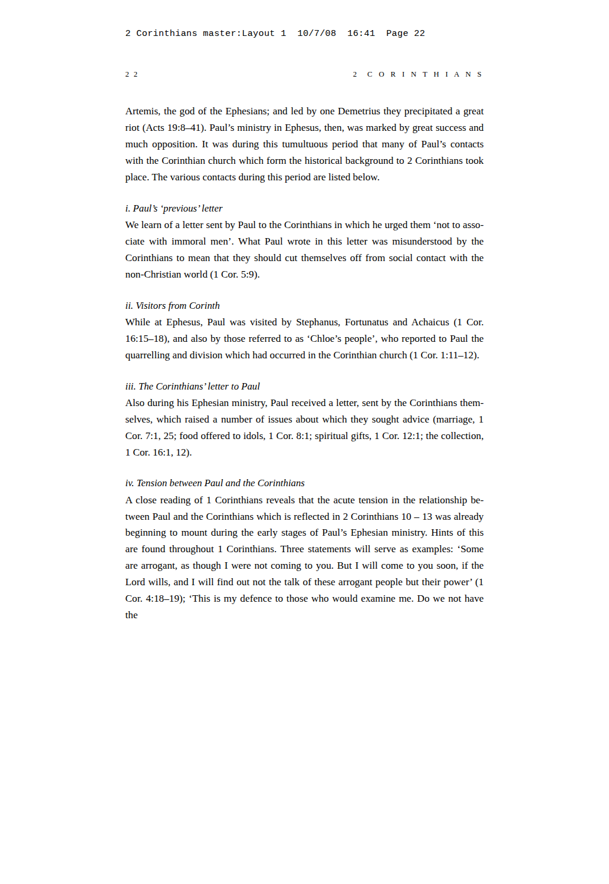2 Corinthians master:Layout 1 10/7/08 16:41 Page 22
2 2 2 C O R I N T H I A N S
Artemis, the god of the Ephesians; and led by one Demetrius they precipitated a great riot (Acts 19:8–41). Paul’s ministry in Ephesus, then, was marked by great success and much opposition. It was during this tumultuous period that many of Paul’s contacts with the Corinthian church which form the historical background to 2 Corinthians took place. The various contacts during this period are listed below.
i. Paul’s ‘previous’ letter
We learn of a letter sent by Paul to the Corinthians in which he urged them ‘not to associate with immoral men’. What Paul wrote in this letter was misunderstood by the Corinthians to mean that they should cut themselves off from social contact with the non-Christian world (1 Cor. 5:9).
ii. Visitors from Corinth
While at Ephesus, Paul was visited by Stephanus, Fortunatus and Achaicus (1 Cor. 16:15–18), and also by those referred to as ‘Chloe’s people’, who reported to Paul the quarrelling and division which had occurred in the Corinthian church (1 Cor. 1:11–12).
iii. The Corinthians’ letter to Paul
Also during his Ephesian ministry, Paul received a letter, sent by the Corinthians themselves, which raised a number of issues about which they sought advice (marriage, 1 Cor. 7:1, 25; food offered to idols, 1 Cor. 8:1; spiritual gifts, 1 Cor. 12:1; the collection, 1 Cor. 16:1, 12).
iv. Tension between Paul and the Corinthians
A close reading of 1 Corinthians reveals that the acute tension in the relationship between Paul and the Corinthians which is reflected in 2 Corinthians 10 – 13 was already beginning to mount during the early stages of Paul’s Ephesian ministry. Hints of this are found throughout 1 Corinthians. Three statements will serve as examples: ‘Some are arrogant, as though I were not coming to you. But I will come to you soon, if the Lord wills, and I will find out not the talk of these arrogant people but their power’ (1 Cor. 4:18–19); ‘This is my defence to those who would examine me. Do we not have the